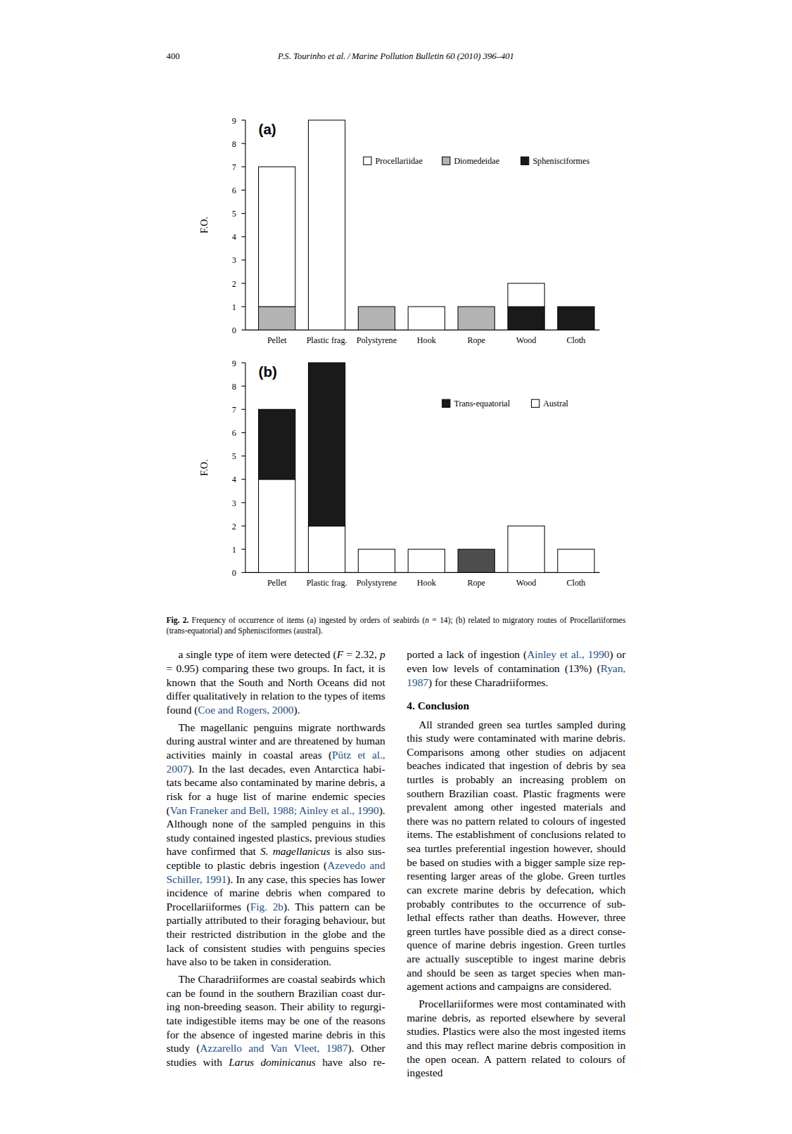400
P.S. Tourinho et al. / Marine Pollution Bulletin 60 (2010) 396–401
9 8 7 6 5 4 3 2 1 0 F.O. (a) Procellariidae Diomedeidae Sphenisciformes Pellet Plastic frag. Polystyrene Hook Rope Wood Cloth 9 8 7 6 5 4 3 2 1 0 F.O. (b) Trans-equatorial Austral Pellet Plastic frag. Polystyrene Hook Rope Wood Cloth
Fig. 2. Frequency of occurrence of items (a) ingested by orders of seabirds (n = 14); (b) related to migratory routes of Procellariiformes (trans-equatorial) and Sphenisciformes (austral).
a single type of item were detected (F = 2.32, p = 0.95) comparing these two groups. In fact, it is known that the South and North Oceans did not differ qualitatively in relation to the types of items found (Coe and Rogers, 2000).
The magellanic penguins migrate northwards during austral winter and are threatened by human activities mainly in coastal areas (Pütz et al., 2007). In the last decades, even Antarctica habitats became also contaminated by marine debris, a risk for a huge list of marine endemic species (Van Franeker and Bell, 1988; Ainley et al., 1990). Although none of the sampled penguins in this study contained ingested plastics, previous studies have confirmed that S. magellanicus is also susceptible to plastic debris ingestion (Azevedo and Schiller, 1991). In any case, this species has lower incidence of marine debris when compared to Procellariiformes (Fig. 2b). This pattern can be partially attributed to their foraging behaviour, but their restricted distribution in the globe and the lack of consistent studies with penguins species have also to be taken in consideration.
The Charadriiformes are coastal seabirds which can be found in the southern Brazilian coast during non-breeding season. Their ability to regurgitate indigestible items may be one of the reasons for the absence of ingested marine debris in this study (Azzarello and Van Vleet, 1987). Other studies with Larus dominicanus have also reported a lack of ingestion (Ainley et al., 1990) or even low levels of contamination (13%) (Ryan, 1987) for these Charadriiformes.
4. Conclusion
All stranded green sea turtles sampled during this study were contaminated with marine debris. Comparisons among other studies on adjacent beaches indicated that ingestion of debris by sea turtles is probably an increasing problem on southern Brazilian coast. Plastic fragments were prevalent among other ingested materials and there was no pattern related to colours of ingested items. The establishment of conclusions related to sea turtles preferential ingestion however, should be based on studies with a bigger sample size representing larger areas of the globe. Green turtles can excrete marine debris by defecation, which probably contributes to the occurrence of sub-lethal effects rather than deaths. However, three green turtles have possible died as a direct consequence of marine debris ingestion. Green turtles are actually susceptible to ingest marine debris and should be seen as target species when management actions and campaigns are considered.
Procellariiformes were most contaminated with marine debris, as reported elsewhere by several studies. Plastics were also the most ingested items and this may reflect marine debris composition in the open ocean. A pattern related to colours of ingested